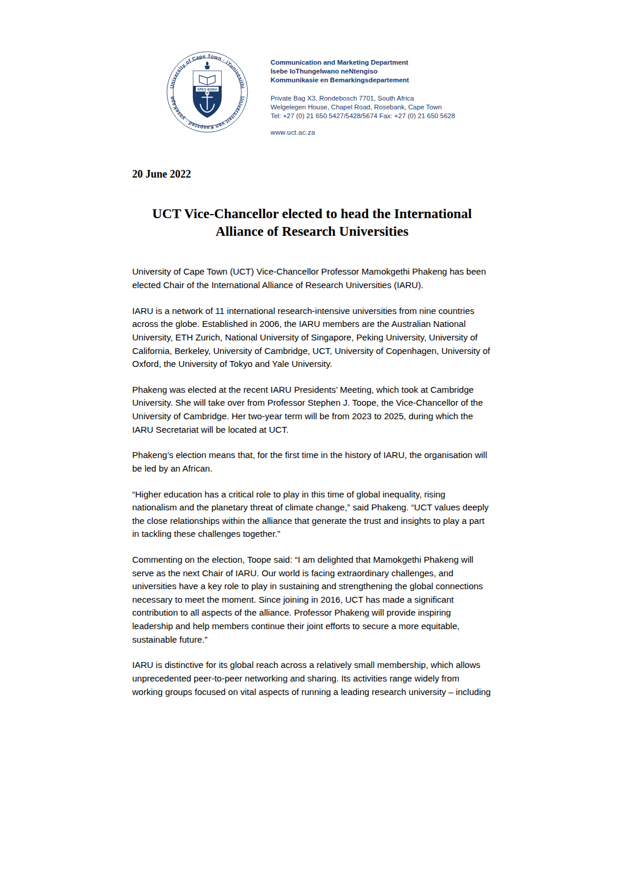University of Cape Town · iYunivesithi Universiteit van Kaapstad · yaseKapa SPES BONA
Communication and Marketing Department
Isebe loThungelwano neNtengiso
Kommunikasie en Bemarkingsdepartement
Private Bag X3, Rondebosch 7701, South Africa
Welgelegen House, Chapel Road, Rosebank, Cape Town
Tel: +27 (0) 21 650 5427/5428/5674 Fax: +27 (0) 21 650 5628
www.uct.ac.za
20 June 2022
UCT Vice-Chancellor elected to head the International Alliance of Research Universities
University of Cape Town (UCT) Vice-Chancellor Professor Mamokgethi Phakeng has been elected Chair of the International Alliance of Research Universities (IARU).
IARU is a network of 11 international research-intensive universities from nine countries across the globe. Established in 2006, the IARU members are the Australian National University, ETH Zurich, National University of Singapore, Peking University, University of California, Berkeley, University of Cambridge, UCT, University of Copenhagen, University of Oxford, the University of Tokyo and Yale University.
Phakeng was elected at the recent IARU Presidents’ Meeting, which took at Cambridge University. She will take over from Professor Stephen J. Toope, the Vice-Chancellor of the University of Cambridge. Her two-year term will be from 2023 to 2025, during which the IARU Secretariat will be located at UCT.
Phakeng’s election means that, for the first time in the history of IARU, the organisation will be led by an African.
“Higher education has a critical role to play in this time of global inequality, rising nationalism and the planetary threat of climate change,” said Phakeng. “UCT values deeply the close relationships within the alliance that generate the trust and insights to play a part in tackling these challenges together.”
Commenting on the election, Toope said: “I am delighted that Mamokgethi Phakeng will serve as the next Chair of IARU. Our world is facing extraordinary challenges, and universities have a key role to play in sustaining and strengthening the global connections necessary to meet the moment. Since joining in 2016, UCT has made a significant contribution to all aspects of the alliance. Professor Phakeng will provide inspiring leadership and help members continue their joint efforts to secure a more equitable, sustainable future.”
IARU is distinctive for its global reach across a relatively small membership, which allows unprecedented peer-to-peer networking and sharing. Its activities range widely from working groups focused on vital aspects of running a leading research university – including